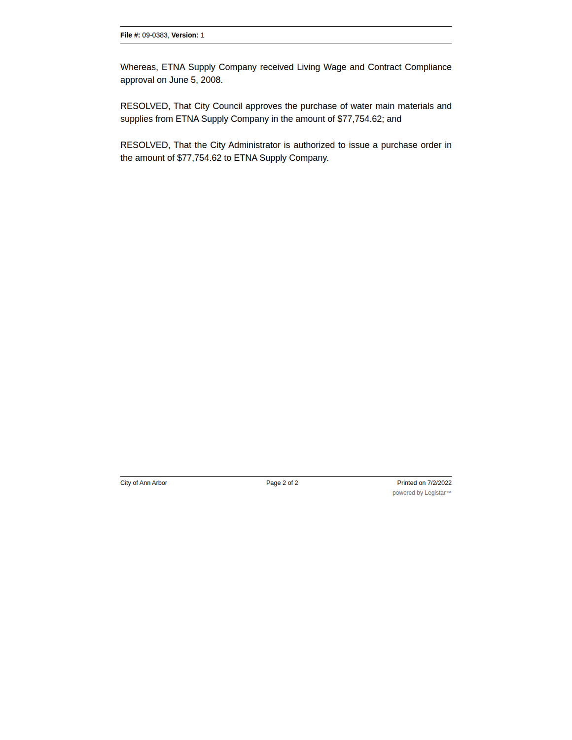File #: 09-0383, Version: 1
Whereas, ETNA Supply Company received Living Wage and Contract Compliance approval on June 5, 2008.
RESOLVED, That City Council approves the purchase of water main materials and supplies from ETNA Supply Company in the amount of $77,754.62; and
RESOLVED, That the City Administrator is authorized to issue a purchase order in the amount of $77,754.62 to ETNA Supply Company.
City of Ann Arbor Page 2 of 2 Printed on 7/2/2022
powered by Legistar™